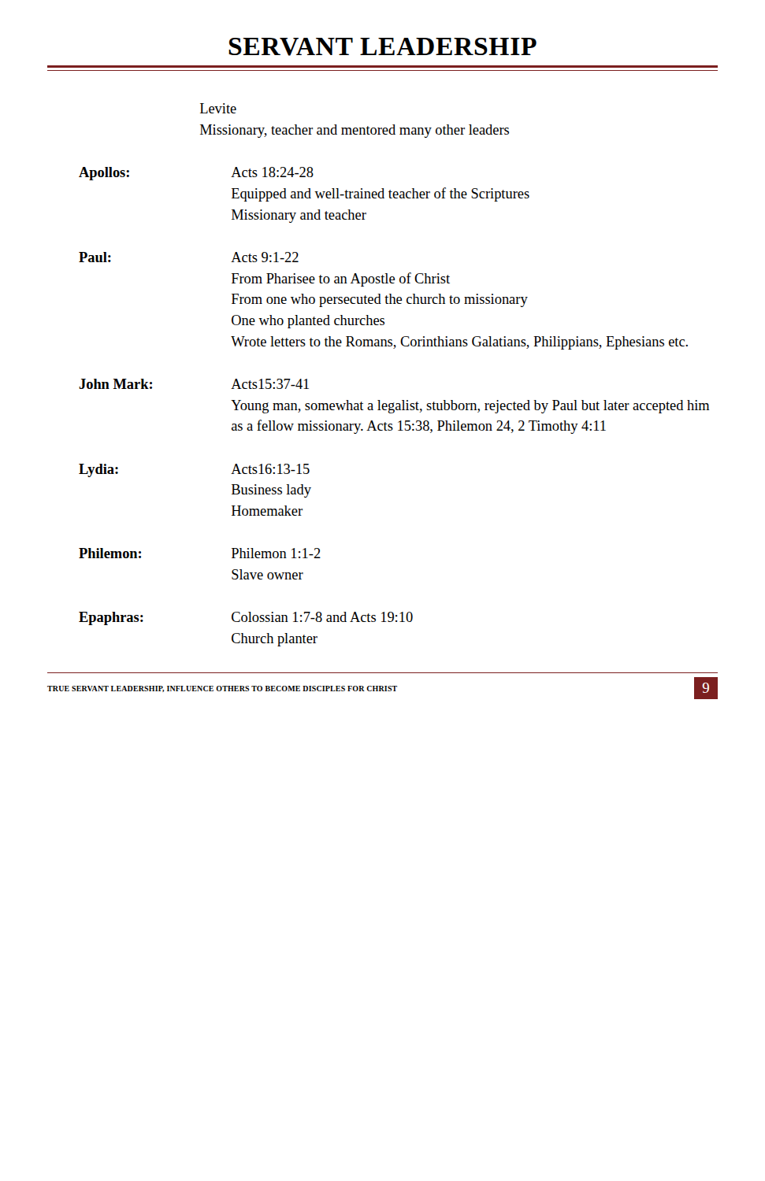SERVANT LEADERSHIP
Levite
Missionary, teacher and mentored many other leaders
Apollos:
Acts 18:24-28
Equipped and well-trained teacher of the Scriptures
Missionary and teacher
Paul:
Acts 9:1-22
From Pharisee to an Apostle of Christ
From one who persecuted the church to missionary
One who planted churches
Wrote letters to the Romans, Corinthians Galatians, Philippians, Ephesians etc.
John Mark:
Acts15:37-41
Young man, somewhat a legalist, stubborn, rejected by Paul but later accepted him as a fellow missionary. Acts 15:38, Philemon 24, 2 Timothy 4:11
Lydia:
Acts16:13-15
Business lady
Homemaker
Philemon:
Philemon 1:1-2
Slave owner
Epaphras:
Colossian 1:7-8 and Acts 19:10
Church planter
TRUE SERVANT LEADERSHIP, INFLUENCE OTHERS TO BECOME DISCIPLES FOR CHRIST 9